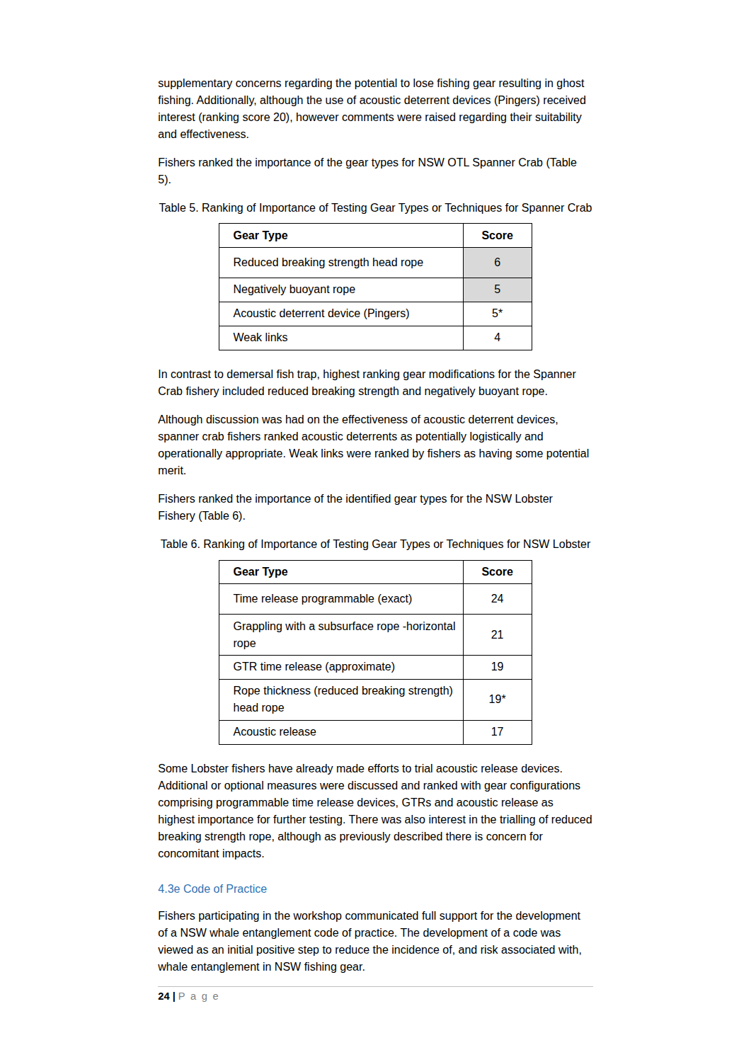supplementary concerns regarding the potential to lose fishing gear resulting in ghost fishing. Additionally, although the use of acoustic deterrent devices (Pingers) received interest (ranking score 20), however comments were raised regarding their suitability and effectiveness.
Fishers ranked the importance of the gear types for NSW OTL Spanner Crab (Table 5).
Table 5. Ranking of Importance of Testing Gear Types or Techniques for Spanner Crab
| Gear Type | Score |
| --- | --- |
| Reduced breaking strength head rope | 6 |
| Negatively buoyant rope | 5 |
| Acoustic deterrent device (Pingers) | 5* |
| Weak links | 4 |
In contrast to demersal fish trap, highest ranking gear modifications for the Spanner Crab fishery included reduced breaking strength and negatively buoyant rope.
Although discussion was had on the effectiveness of acoustic deterrent devices, spanner crab fishers ranked acoustic deterrents as potentially logistically and operationally appropriate. Weak links were ranked by fishers as having some potential merit.
Fishers ranked the importance of the identified gear types for the NSW Lobster Fishery (Table 6).
Table 6. Ranking of Importance of Testing Gear Types or Techniques for NSW Lobster
| Gear Type | Score |
| --- | --- |
| Time release programmable (exact) | 24 |
| Grappling with a subsurface rope -horizontal rope | 21 |
| GTR time release (approximate) | 19 |
| Rope thickness (reduced breaking strength) head rope | 19* |
| Acoustic release | 17 |
Some Lobster fishers have already made efforts to trial acoustic release devices. Additional or optional measures were discussed and ranked with gear configurations comprising programmable time release devices, GTRs and acoustic release as highest importance for further testing. There was also interest in the trialling of reduced breaking strength rope, although as previously described there is concern for concomitant impacts.
4.3e Code of Practice
Fishers participating in the workshop communicated full support for the development of a NSW whale entanglement code of practice. The development of a code was viewed as an initial positive step to reduce the incidence of, and risk associated with, whale entanglement in NSW fishing gear.
24 | P a g e